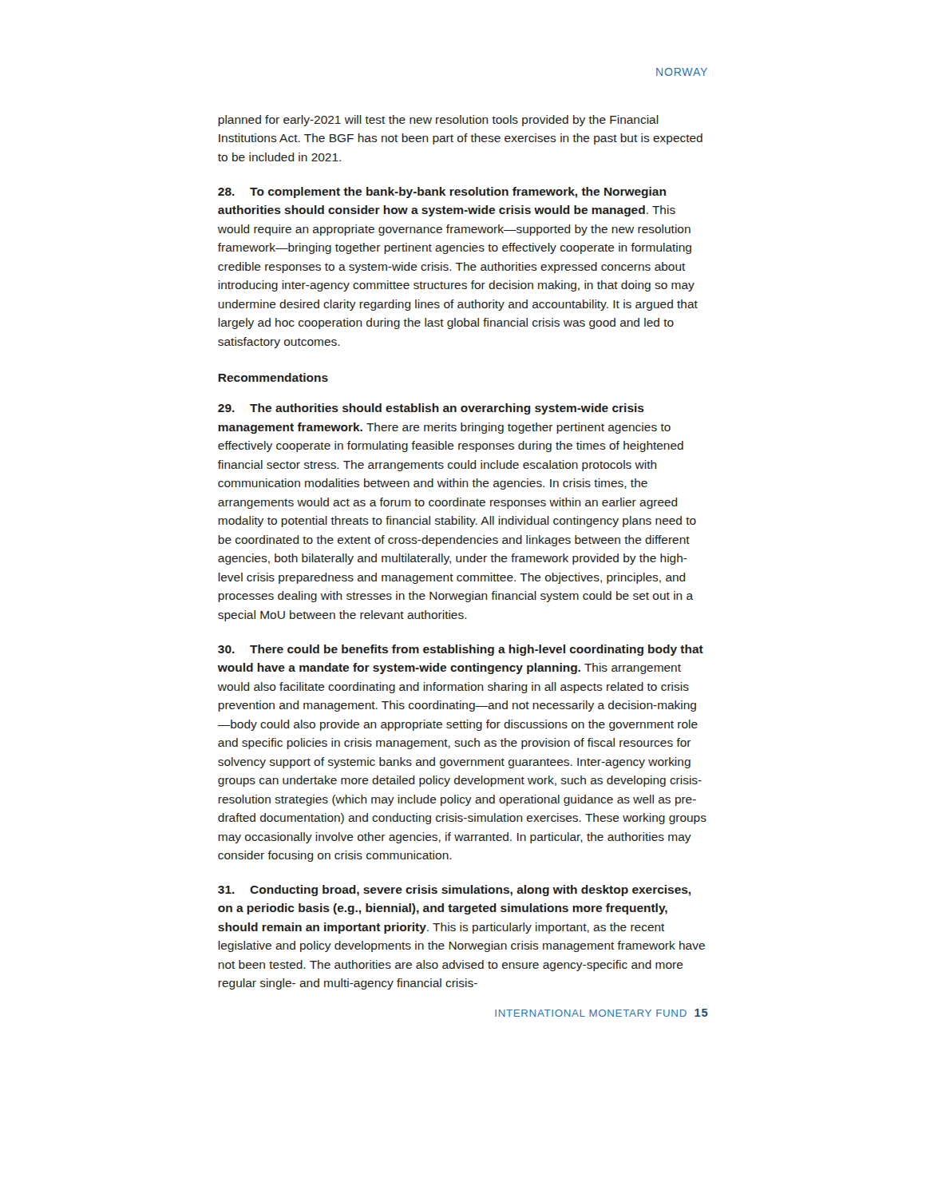NORWAY
planned for early-2021 will test the new resolution tools provided by the Financial Institutions Act. The BGF has not been part of these exercises in the past but is expected to be included in 2021.
28. To complement the bank-by-bank resolution framework, the Norwegian authorities should consider how a system-wide crisis would be managed. This would require an appropriate governance framework—supported by the new resolution framework—bringing together pertinent agencies to effectively cooperate in formulating credible responses to a system-wide crisis. The authorities expressed concerns about introducing inter-agency committee structures for decision making, in that doing so may undermine desired clarity regarding lines of authority and accountability. It is argued that largely ad hoc cooperation during the last global financial crisis was good and led to satisfactory outcomes.
Recommendations
29. The authorities should establish an overarching system-wide crisis management framework. There are merits bringing together pertinent agencies to effectively cooperate in formulating feasible responses during the times of heightened financial sector stress. The arrangements could include escalation protocols with communication modalities between and within the agencies. In crisis times, the arrangements would act as a forum to coordinate responses within an earlier agreed modality to potential threats to financial stability. All individual contingency plans need to be coordinated to the extent of cross-dependencies and linkages between the different agencies, both bilaterally and multilaterally, under the framework provided by the high-level crisis preparedness and management committee. The objectives, principles, and processes dealing with stresses in the Norwegian financial system could be set out in a special MoU between the relevant authorities.
30. There could be benefits from establishing a high-level coordinating body that would have a mandate for system-wide contingency planning. This arrangement would also facilitate coordinating and information sharing in all aspects related to crisis prevention and management. This coordinating—and not necessarily a decision-making—body could also provide an appropriate setting for discussions on the government role and specific policies in crisis management, such as the provision of fiscal resources for solvency support of systemic banks and government guarantees. Inter-agency working groups can undertake more detailed policy development work, such as developing crisis-resolution strategies (which may include policy and operational guidance as well as pre-drafted documentation) and conducting crisis-simulation exercises. These working groups may occasionally involve other agencies, if warranted. In particular, the authorities may consider focusing on crisis communication.
31. Conducting broad, severe crisis simulations, along with desktop exercises, on a periodic basis (e.g., biennial), and targeted simulations more frequently, should remain an important priority. This is particularly important, as the recent legislative and policy developments in the Norwegian crisis management framework have not been tested. The authorities are also advised to ensure agency-specific and more regular single- and multi-agency financial crisis-
INTERNATIONAL MONETARY FUND15